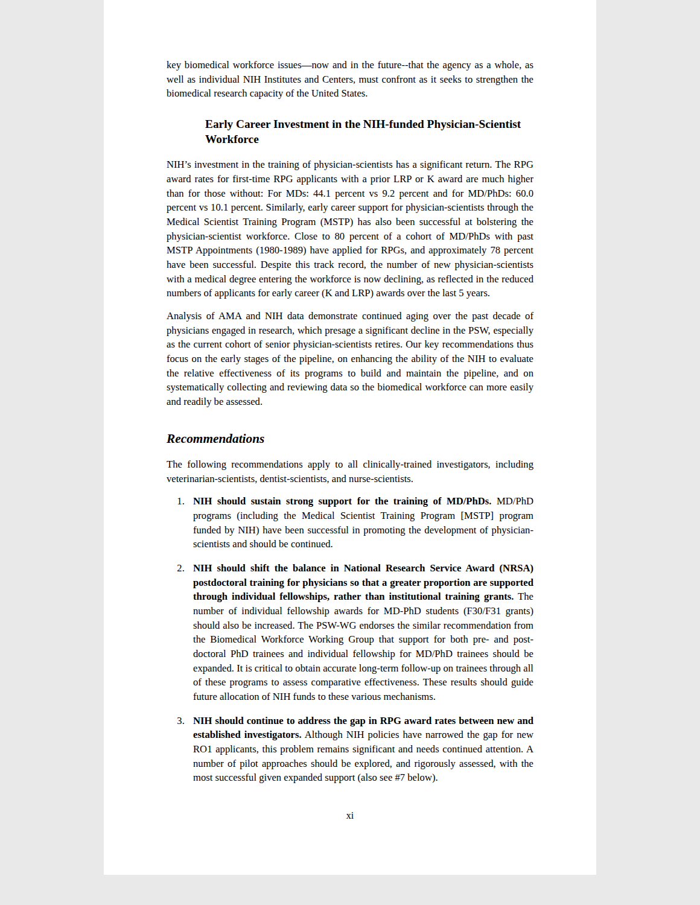key biomedical workforce issues—now and in the future--that the agency as a whole, as well as individual NIH Institutes and Centers, must confront as it seeks to strengthen the biomedical research capacity of the United States.
Early Career Investment in the NIH-funded Physician-Scientist Workforce
NIH’s investment in the training of physician-scientists has a significant return. The RPG award rates for first-time RPG applicants with a prior LRP or K award are much higher than for those without: For MDs: 44.1 percent vs 9.2 percent and for MD/PhDs: 60.0 percent vs 10.1 percent. Similarly, early career support for physician-scientists through the Medical Scientist Training Program (MSTP) has also been successful at bolstering the physician-scientist workforce. Close to 80 percent of a cohort of MD/PhDs with past MSTP Appointments (1980-1989) have applied for RPGs, and approximately 78 percent have been successful. Despite this track record, the number of new physician-scientists with a medical degree entering the workforce is now declining, as reflected in the reduced numbers of applicants for early career (K and LRP) awards over the last 5 years.
Analysis of AMA and NIH data demonstrate continued aging over the past decade of physicians engaged in research, which presage a significant decline in the PSW, especially as the current cohort of senior physician-scientists retires. Our key recommendations thus focus on the early stages of the pipeline, on enhancing the ability of the NIH to evaluate the relative effectiveness of its programs to build and maintain the pipeline, and on systematically collecting and reviewing data so the biomedical workforce can more easily and readily be assessed.
Recommendations
The following recommendations apply to all clinically-trained investigators, including veterinarian-scientists, dentist-scientists, and nurse-scientists.
NIH should sustain strong support for the training of MD/PhDs. MD/PhD programs (including the Medical Scientist Training Program [MSTP] program funded by NIH) have been successful in promoting the development of physician-scientists and should be continued.
NIH should shift the balance in National Research Service Award (NRSA) postdoctoral training for physicians so that a greater proportion are supported through individual fellowships, rather than institutional training grants. The number of individual fellowship awards for MD-PhD students (F30/F31 grants) should also be increased. The PSW-WG endorses the similar recommendation from the Biomedical Workforce Working Group that support for both pre- and post-doctoral PhD trainees and individual fellowship for MD/PhD trainees should be expanded. It is critical to obtain accurate long-term follow-up on trainees through all of these programs to assess comparative effectiveness. These results should guide future allocation of NIH funds to these various mechanisms.
NIH should continue to address the gap in RPG award rates between new and established investigators. Although NIH policies have narrowed the gap for new RO1 applicants, this problem remains significant and needs continued attention. A number of pilot approaches should be explored, and rigorously assessed, with the most successful given expanded support (also see #7 below).
xi